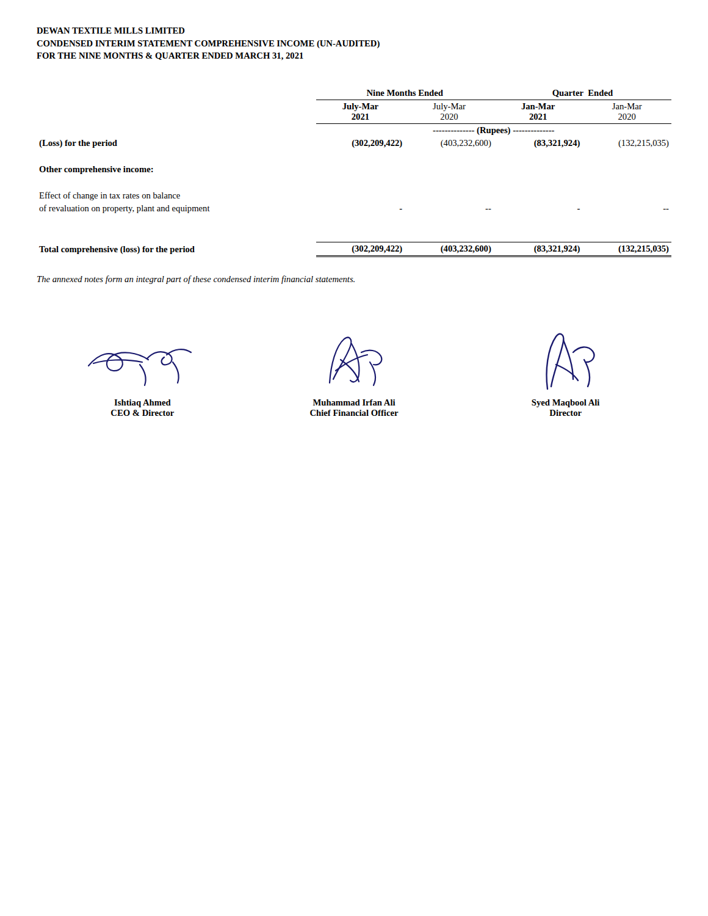DEWAN TEXTILE MILLS LIMITED
CONDENSED INTERIM STATEMENT COMPREHENSIVE INCOME (UN-AUDITED)
FOR THE NINE MONTHS & QUARTER ENDED MARCH 31, 2021
| | Nine Months Ended | Quarter Ended |
| | July-Mar 2021 | July-Mar 2020 | Jan-Mar 2021 | Jan-Mar 2020 |
| | -------------- (Rupees) -------------- |
| (Loss) for the period | (302,209,422) | (403,232,600) | (83,321,924) | (132,215,035) |
| Other comprehensive income: | | | | |
| Effect of change in tax rates on balance | | | | |
| of revaluation on property, plant and equipment | - | -- | - | -- |
| Total comprehensive (loss) for the period | (302,209,422) | (403,232,600) | (83,321,924) | (132,215,035) |
The annexed notes form an integral part of these condensed interim financial statements.
| Ishtiaq Ahmed CEO & Director | Muhammad Irfan Ali Chief Financial Officer | Syed Maqbool Ali Director |